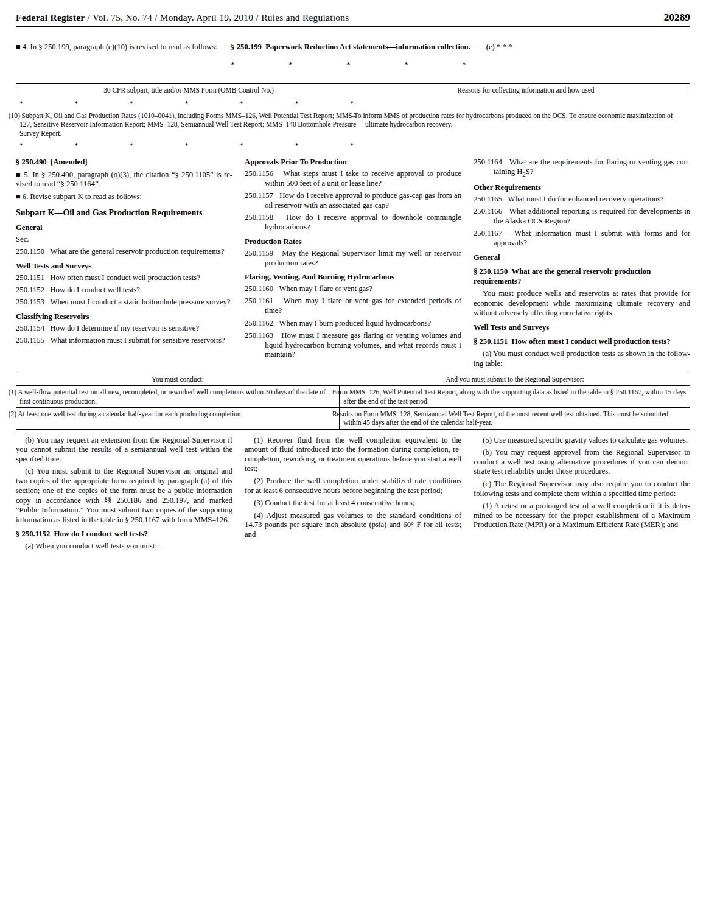Federal Register / Vol. 75, No. 74 / Monday, April 19, 2010 / Rules and Regulations
20289
4. In § 250.199, paragraph (e)(10) is revised to read as follows:
§ 250.199 Paperwork Reduction Act statements—information collection.
* * * * *
(e) * * *
| 30 CFR subpart, title and/or MMS Form (OMB Control No.) | Reasons for collecting information and how used |
| --- | --- |
| * * * * * * * | |
| (10) Subpart K, Oil and Gas Production Rates (1010–0041), including Forms MMS–126, Well Potential Test Report; MMS–127, Sensitive Reservoir Information Report; MMS–128, Semiannual Well Test Report; MMS–140 Bottomhole Pressure Survey Report. | To inform MMS of production rates for hydrocarbons produced on the OCS. To ensure economic maximization of ultimate hydrocarbon recovery. |
| * * * * * * * | |
§ 250.490 [Amended]
5. In § 250.490, paragraph (o)(3), the citation “§ 250.1105” is revised to read “§ 250.1164”.
6. Revise subpart K to read as follows:
Subpart K—Oil and Gas Production Requirements
General
Sec.
250.1150 What are the general reservoir production requirements?
Well Tests and Surveys
250.1151 How often must I conduct well production tests?
250.1152 How do I conduct well tests?
250.1153 When must I conduct a static bottomhole pressure survey?
Classifying Reservoirs
250.1154 How do I determine if my reservoir is sensitive?
250.1155 What information must I submit for sensitive reservoirs?
Approvals Prior To Production
250.1156 What steps must I take to receive approval to produce within 500 feet of a unit or lease line?
250.1157 How do I receive approval to produce gas-cap gas from an oil reservoir with an associated gas cap?
250.1158 How do I receive approval to downhole commingle hydrocarbons?
Production Rates
250.1159 May the Regional Supervisor limit my well or reservoir production rates?
Flaring, Venting, And Burning Hydrocarbons
250.1160 When may I flare or vent gas?
250.1161 When may I flare or vent gas for extended periods of time?
250.1162 When may I burn produced liquid hydrocarbons?
250.1163 How must I measure gas flaring or venting volumes and liquid hydrocarbon burning volumes, and what records must I maintain?
250.1164 What are the requirements for flaring or venting gas containing H2S?
Other Requirements
250.1165 What must I do for enhanced recovery operations?
250.1166 What additional reporting is required for developments in the Alaska OCS Region?
250.1167 What information must I submit with forms and for approvals?
General
§ 250.1150 What are the general reservoir production requirements?
You must produce wells and reservoirs at rates that provide for economic development while maximizing ultimate recovery and without adversely affecting correlative rights.
Well Tests and Surveys
§ 250.1151 How often must I conduct well production tests?
(a) You must conduct well production tests as shown in the following table:
| You must conduct: | And you must submit to the Regional Supervisor: |
| --- | --- |
| (1) A well-flow potential test on all new, recompleted, or reworked well completions within 30 days of the date of first continuous production. | Form MMS–126, Well Potential Test Report, along with the supporting data as listed in the table in § 250.1167, within 15 days after the end of the test period. |
| (2) At least one well test during a calendar half-year for each producing completion. | Results on Form MMS–128, Semiannual Well Test Report, of the most recent well test obtained. This must be submitted within 45 days after the end of the calendar half-year. |
(b) You may request an extension from the Regional Supervisor if you cannot submit the results of a semiannual well test within the specified time.
(c) You must submit to the Regional Supervisor an original and two copies of the appropriate form required by paragraph (a) of this section; one of the copies of the form must be a public information copy in accordance with §§ 250.186 and 250.197, and marked “Public Information.” You must submit two copies of the supporting information as listed in the table in § 250.1167 with form MMS–126.
§ 250.1152 How do I conduct well tests?
(a) When you conduct well tests you must:
(1) Recover fluid from the well completion equivalent to the amount of fluid introduced into the formation during completion, recompletion, reworking, or treatment operations before you start a well test;
(2) Produce the well completion under stabilized rate conditions for at least 6 consecutive hours before beginning the test period;
(3) Conduct the test for at least 4 consecutive hours;
(4) Adjust measured gas volumes to the standard conditions of 14.73 pounds per square inch absolute (psia) and 60° F for all tests; and
(5) Use measured specific gravity values to calculate gas volumes.
(b) You may request approval from the Regional Supervisor to conduct a well test using alternative procedures if you can demonstrate test reliability under those procedures.
(c) The Regional Supervisor may also require you to conduct the following tests and complete them within a specified time period:
(1) A retest or a prolonged test of a well completion if it is determined to be necessary for the proper establishment of a Maximum Production Rate (MPR) or a Maximum Efficient Rate (MER); and